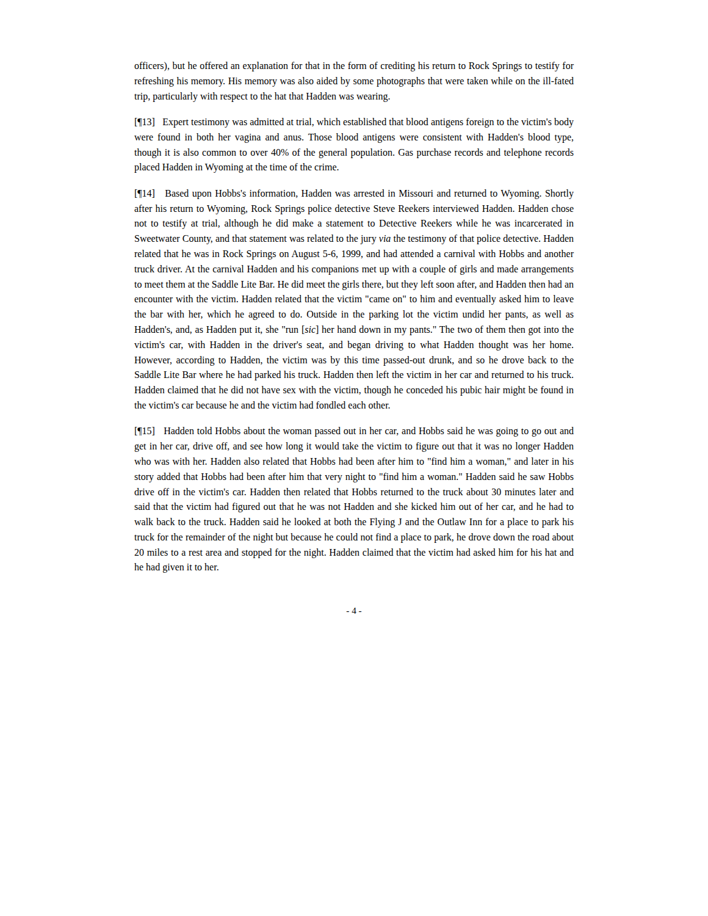officers), but he offered an explanation for that in the form of crediting his return to Rock Springs to testify for refreshing his memory. His memory was also aided by some photographs that were taken while on the ill-fated trip, particularly with respect to the hat that Hadden was wearing.
[¶13] Expert testimony was admitted at trial, which established that blood antigens foreign to the victim's body were found in both her vagina and anus. Those blood antigens were consistent with Hadden's blood type, though it is also common to over 40% of the general population. Gas purchase records and telephone records placed Hadden in Wyoming at the time of the crime.
[¶14] Based upon Hobbs's information, Hadden was arrested in Missouri and returned to Wyoming. Shortly after his return to Wyoming, Rock Springs police detective Steve Reekers interviewed Hadden. Hadden chose not to testify at trial, although he did make a statement to Detective Reekers while he was incarcerated in Sweetwater County, and that statement was related to the jury via the testimony of that police detective. Hadden related that he was in Rock Springs on August 5-6, 1999, and had attended a carnival with Hobbs and another truck driver. At the carnival Hadden and his companions met up with a couple of girls and made arrangements to meet them at the Saddle Lite Bar. He did meet the girls there, but they left soon after, and Hadden then had an encounter with the victim. Hadden related that the victim "came on" to him and eventually asked him to leave the bar with her, which he agreed to do. Outside in the parking lot the victim undid her pants, as well as Hadden's, and, as Hadden put it, she "run [sic] her hand down in my pants." The two of them then got into the victim's car, with Hadden in the driver's seat, and began driving to what Hadden thought was her home. However, according to Hadden, the victim was by this time passed-out drunk, and so he drove back to the Saddle Lite Bar where he had parked his truck. Hadden then left the victim in her car and returned to his truck. Hadden claimed that he did not have sex with the victim, though he conceded his pubic hair might be found in the victim's car because he and the victim had fondled each other.
[¶15] Hadden told Hobbs about the woman passed out in her car, and Hobbs said he was going to go out and get in her car, drive off, and see how long it would take the victim to figure out that it was no longer Hadden who was with her. Hadden also related that Hobbs had been after him to "find him a woman," and later in his story added that Hobbs had been after him that very night to "find him a woman." Hadden said he saw Hobbs drive off in the victim's car. Hadden then related that Hobbs returned to the truck about 30 minutes later and said that the victim had figured out that he was not Hadden and she kicked him out of her car, and he had to walk back to the truck. Hadden said he looked at both the Flying J and the Outlaw Inn for a place to park his truck for the remainder of the night but because he could not find a place to park, he drove down the road about 20 miles to a rest area and stopped for the night. Hadden claimed that the victim had asked him for his hat and he had given it to her.
- 4 -